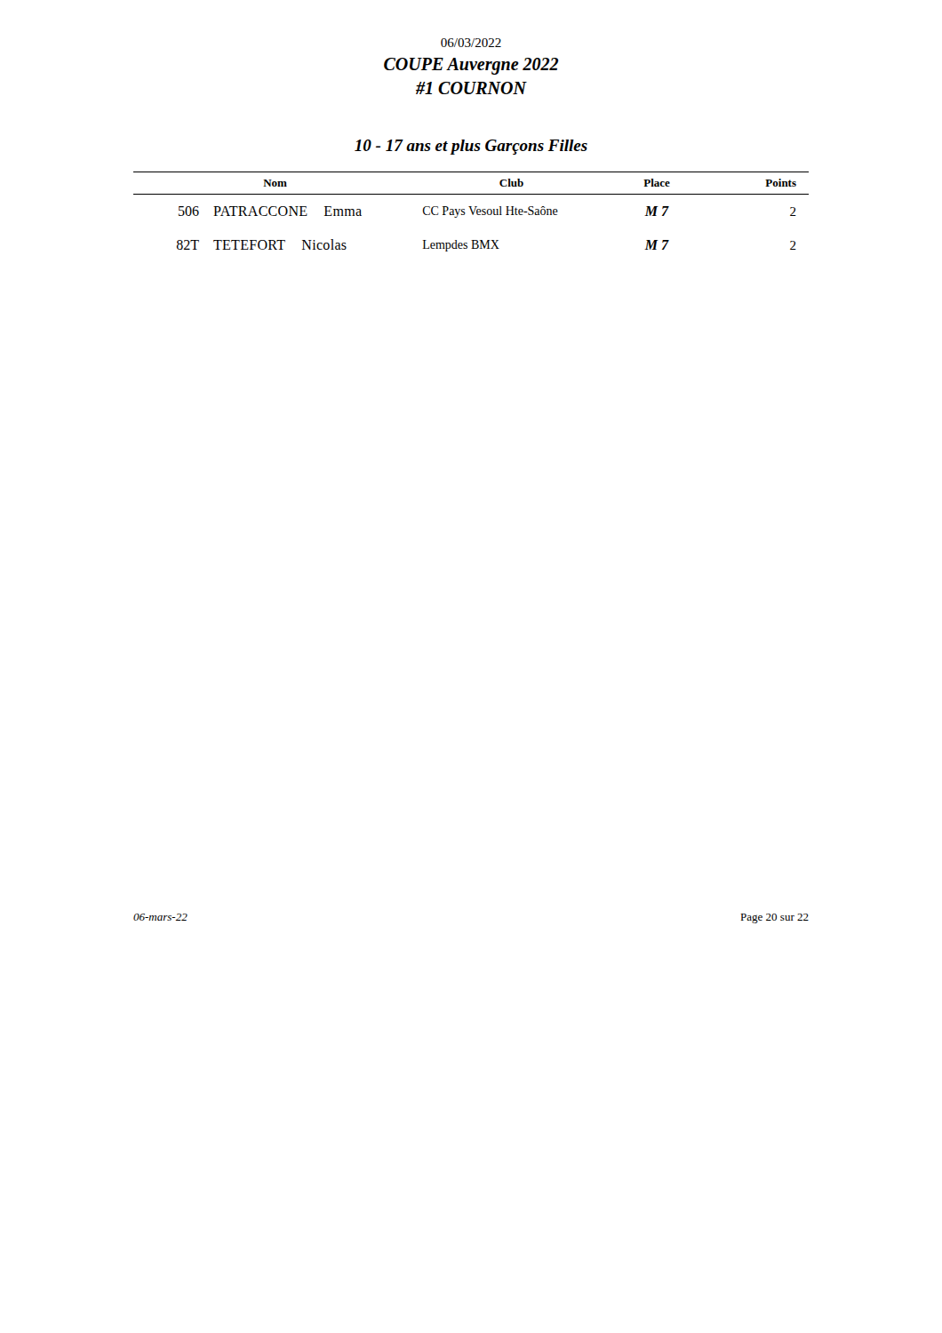06/03/2022
COUPE Auvergne 2022
#1 COURNON
10 - 17 ans et plus Garçons Filles
| Nom | Club | Place | Points |
| --- | --- | --- | --- |
| 506 | PATRACCONE Emma | CC Pays Vesoul Hte-Saône | M 7 | 2 |
| 82T | TETEFORT Nicolas | Lempdes BMX | M 7 | 2 |
06-mars-22 Page 20 sur 22